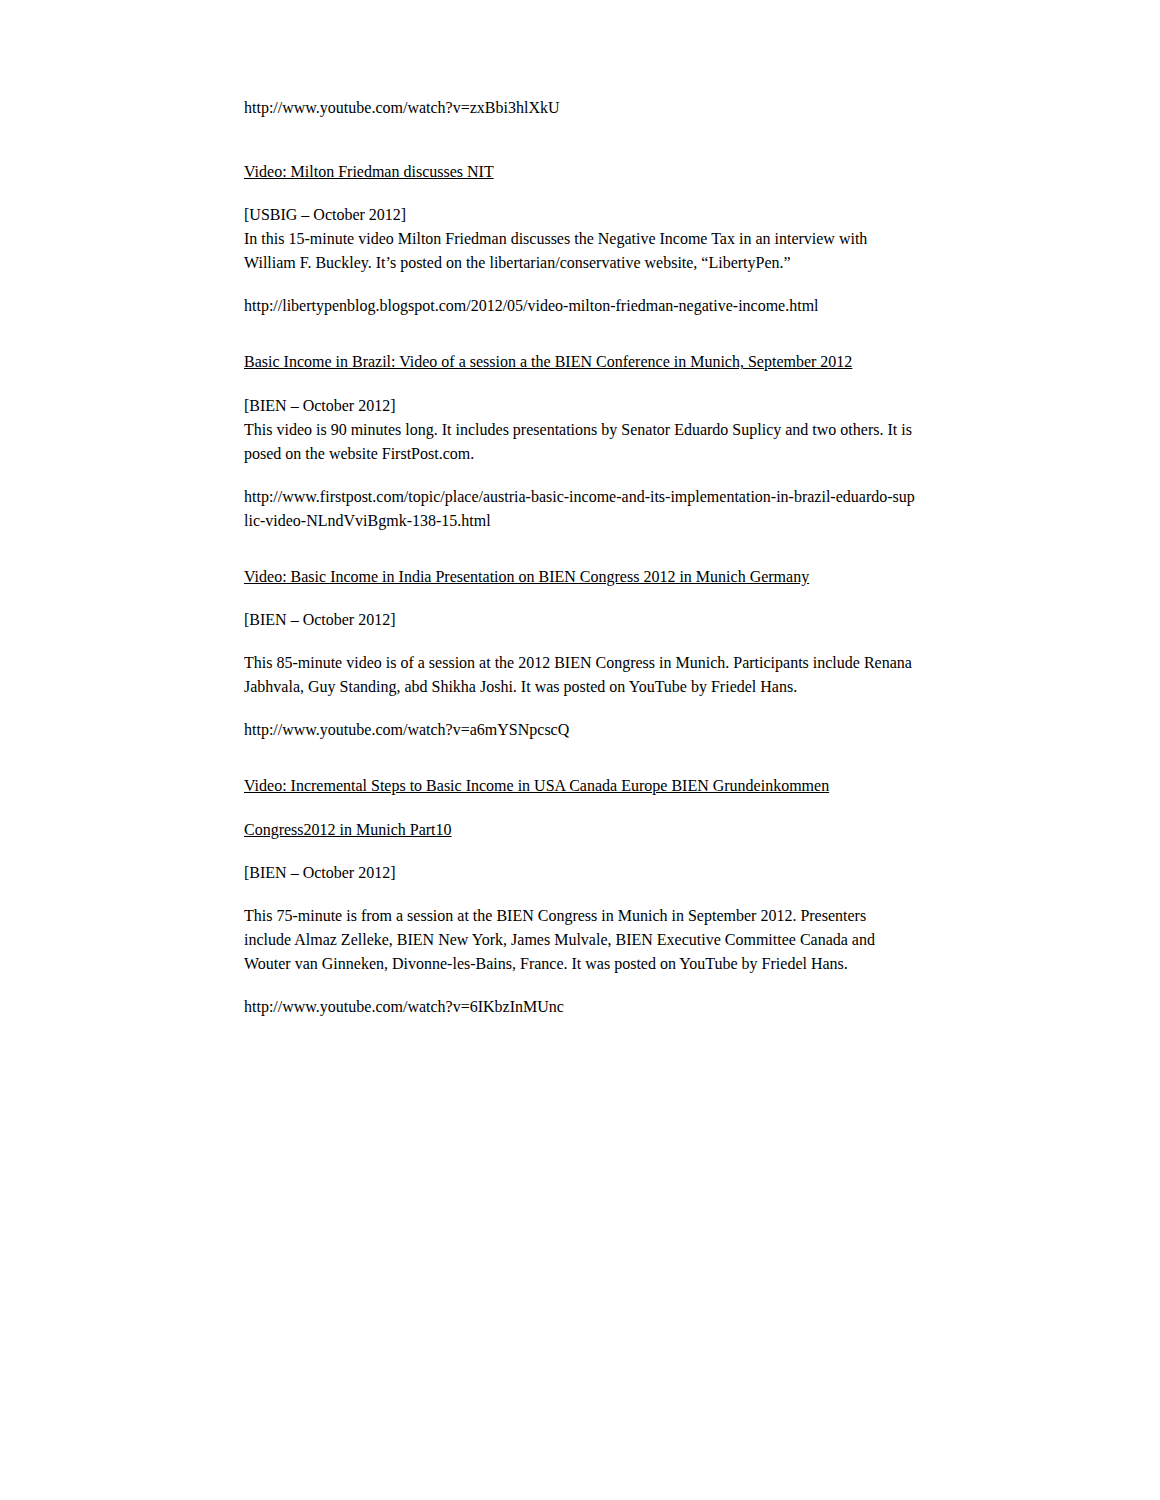http://www.youtube.com/watch?v=zxBbi3hlXkU
Video: Milton Friedman discusses NIT
[USBIG – October 2012]
In this 15-minute video Milton Friedman discusses the Negative Income Tax in an interview with William F. Buckley. It’s posted on the libertarian/conservative website, “LibertyPen.”
http://libertypenblog.blogspot.com/2012/05/video-milton-friedman-negative-income.html
Basic Income in Brazil: Video of a session a the BIEN Conference in Munich, September 2012
[BIEN – October 2012]
This video is 90 minutes long. It includes presentations by Senator Eduardo Suplicy and two others. It is posed on the website FirstPost.com.
http://www.firstpost.com/topic/place/austria-basic-income-and-its-implementation-in-brazil-eduardo-suplic-video-NLndVviBgmk-138-15.html
Video: Basic Income in India Presentation on BIEN Congress 2012 in Munich Germany
[BIEN – October 2012]
This 85-minute video is of a session at the 2012 BIEN Congress in Munich. Participants include Renana Jabhvala, Guy Standing, abd Shikha Joshi. It was posted on YouTube by Friedel Hans.
http://www.youtube.com/watch?v=a6mYSNpcscQ
Video: Incremental Steps to Basic Income in USA Canada Europe BIEN Grundeinkommen
Congress2012 in Munich Part10
[BIEN – October 2012]
This 75-minute is from a session at the BIEN Congress in Munich in September 2012. Presenters include Almaz Zelleke, BIEN New York, James Mulvale, BIEN Executive Committee Canada and Wouter van Ginneken, Divonne-les-Bains, France. It was posted on YouTube by Friedel Hans.
http://www.youtube.com/watch?v=6IKbzInMUnc